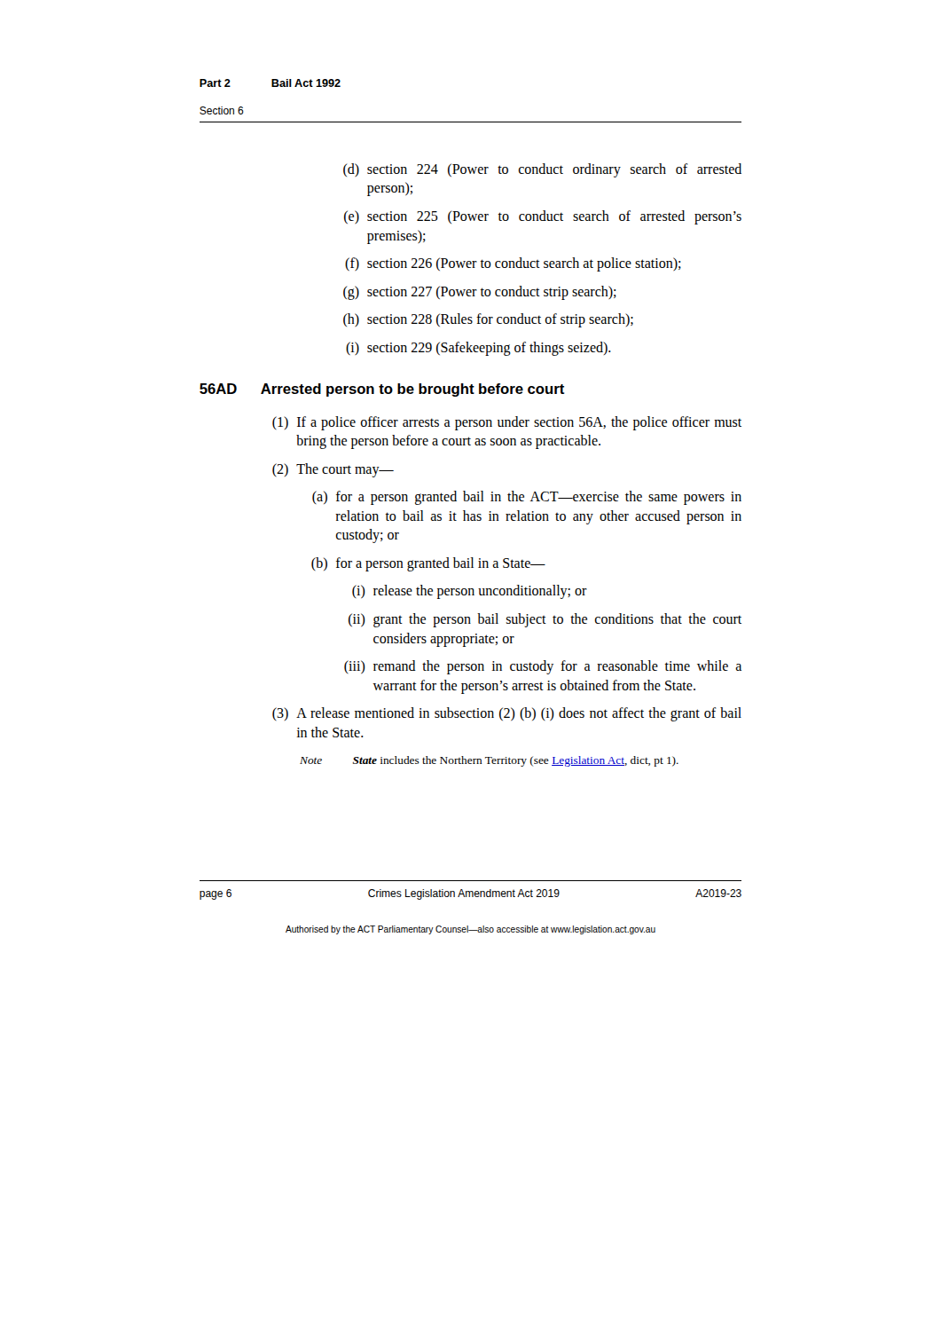Part 2 Bail Act 1992
Section 6
(d) section 224 (Power to conduct ordinary search of arrested person);
(e) section 225 (Power to conduct search of arrested person’s premises);
(f) section 226 (Power to conduct search at police station);
(g) section 227 (Power to conduct strip search);
(h) section 228 (Rules for conduct of strip search);
(i) section 229 (Safekeeping of things seized).
56AD Arrested person to be brought before court
(1) If a police officer arrests a person under section 56A, the police officer must bring the person before a court as soon as practicable.
(2) The court may—
(a) for a person granted bail in the ACT—exercise the same powers in relation to bail as it has in relation to any other accused person in custody; or
(b) for a person granted bail in a State—
(i) release the person unconditionally; or
(ii) grant the person bail subject to the conditions that the court considers appropriate; or
(iii) remand the person in custody for a reasonable time while a warrant for the person’s arrest is obtained from the State.
(3) A release mentioned in subsection (2) (b) (i) does not affect the grant of bail in the State.
Note State includes the Northern Territory (see Legislation Act, dict, pt 1).
page 6 Crimes Legislation Amendment Act 2019 A2019-23
Authorised by the ACT Parliamentary Counsel—also accessible at www.legislation.act.gov.au